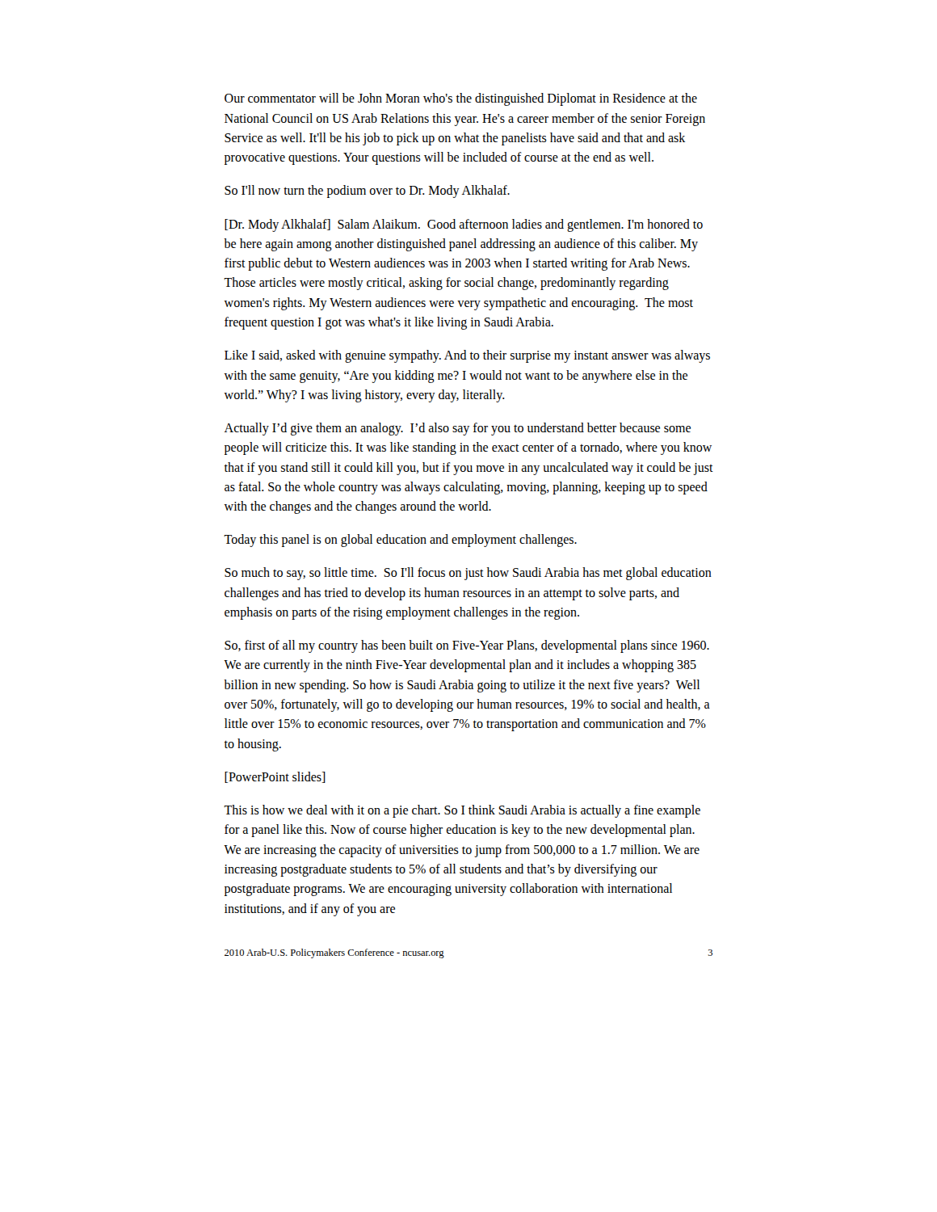Our commentator will be John Moran who's the distinguished Diplomat in Residence at the National Council on US Arab Relations this year. He's a career member of the senior Foreign Service as well. It'll be his job to pick up on what the panelists have said and that and ask provocative questions. Your questions will be included of course at the end as well.
So I'll now turn the podium over to Dr. Mody Alkhalaf.
[Dr. Mody Alkhalaf] Salam Alaikum. Good afternoon ladies and gentlemen. I'm honored to be here again among another distinguished panel addressing an audience of this caliber. My first public debut to Western audiences was in 2003 when I started writing for Arab News. Those articles were mostly critical, asking for social change, predominantly regarding women's rights. My Western audiences were very sympathetic and encouraging. The most frequent question I got was what's it like living in Saudi Arabia.
Like I said, asked with genuine sympathy. And to their surprise my instant answer was always with the same genuity, “Are you kidding me? I would not want to be anywhere else in the world.” Why? I was living history, every day, literally.
Actually I’d give them an analogy. I’d also say for you to understand better because some people will criticize this. It was like standing in the exact center of a tornado, where you know that if you stand still it could kill you, but if you move in any uncalculated way it could be just as fatal. So the whole country was always calculating, moving, planning, keeping up to speed with the changes and the changes around the world.
Today this panel is on global education and employment challenges.
So much to say, so little time. So I'll focus on just how Saudi Arabia has met global education challenges and has tried to develop its human resources in an attempt to solve parts, and emphasis on parts of the rising employment challenges in the region.
So, first of all my country has been built on Five-Year Plans, developmental plans since 1960. We are currently in the ninth Five-Year developmental plan and it includes a whopping 385 billion in new spending. So how is Saudi Arabia going to utilize it the next five years? Well over 50%, fortunately, will go to developing our human resources, 19% to social and health, a little over 15% to economic resources, over 7% to transportation and communication and 7% to housing.
[PowerPoint slides]
This is how we deal with it on a pie chart. So I think Saudi Arabia is actually a fine example for a panel like this. Now of course higher education is key to the new developmental plan. We are increasing the capacity of universities to jump from 500,000 to a 1.7 million. We are increasing postgraduate students to 5% of all students and that’s by diversifying our postgraduate programs. We are encouraging university collaboration with international institutions, and if any of you are
2010 Arab-U.S. Policymakers Conference - ncusar.org 3